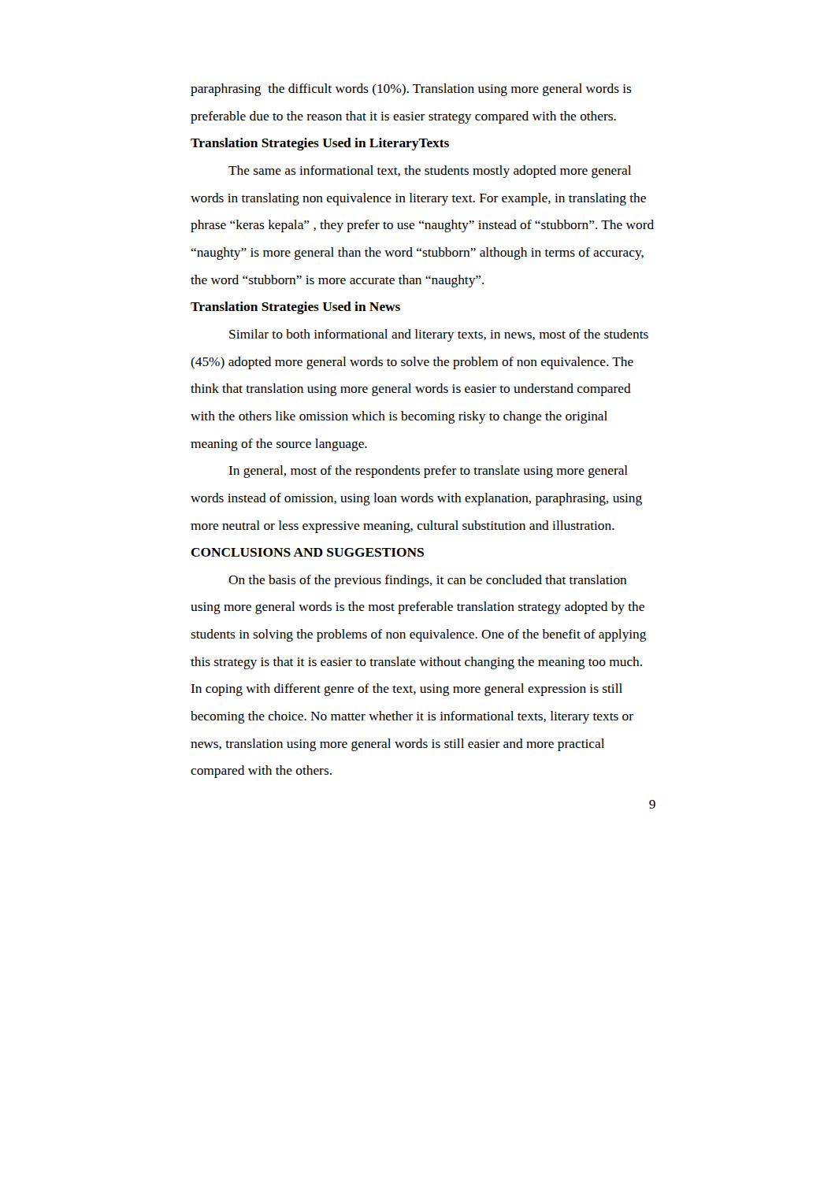paraphrasing the difficult words (10%). Translation using more general words is preferable due to the reason that it is easier strategy compared with the others.
Translation Strategies Used in LiteraryTexts
The same as informational text, the students mostly adopted more general words in translating non equivalence in literary text. For example, in translating the phrase “keras kepala” , they prefer to use “naughty” instead of “stubborn”. The word “naughty” is more general than the word “stubborn” although in terms of accuracy, the word “stubborn” is more accurate than “naughty”.
Translation Strategies Used in News
Similar to both informational and literary texts, in news, most of the students (45%) adopted more general words to solve the problem of non equivalence. The think that translation using more general words is easier to understand compared with the others like omission which is becoming risky to change the original meaning of the source language.
In general, most of the respondents prefer to translate using more general words instead of omission, using loan words with explanation, paraphrasing, using more neutral or less expressive meaning, cultural substitution and illustration.
CONCLUSIONS AND SUGGESTIONS
On the basis of the previous findings, it can be concluded that translation using more general words is the most preferable translation strategy adopted by the students in solving the problems of non equivalence. One of the benefit of applying this strategy is that it is easier to translate without changing the meaning too much. In coping with different genre of the text, using more general expression is still becoming the choice. No matter whether it is informational texts, literary texts or news, translation using more general words is still easier and more practical compared with the others.
9